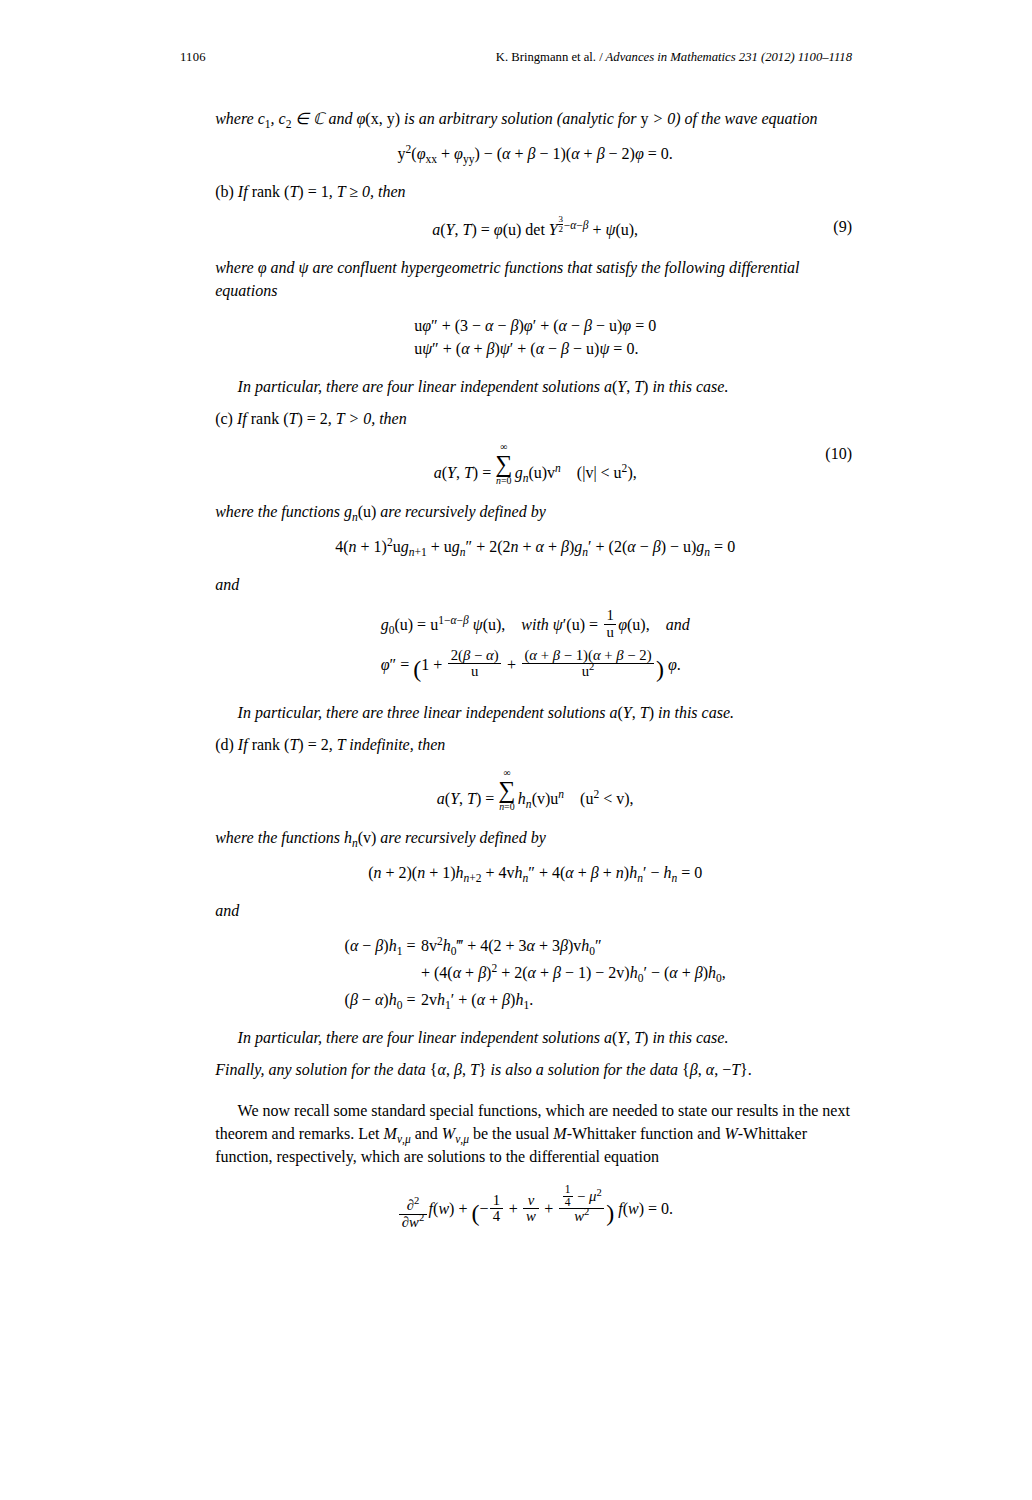1106 K. Bringmann et al. / Advances in Mathematics 231 (2012) 1100–1118
where c1, c2 ∈ ℂ and φ(x, y) is an arbitrary solution (analytic for y > 0) of the wave equation
y2(φxx + φyy) − (α + β − 1)(α + β − 2)φ = 0.
(b) If rank (T) = 1, T ≥ 0, then
(9) a(Y, T) = φ(u) det Y32−α−β + ψ(u),
where φ and ψ are confluent hypergeometric functions that satisfy the following differential equations
uφ″ + (3 − α − β)φ′ + (α − β − u)φ = 0 uψ″ + (α + β)ψ′ + (α − β − u)ψ = 0.
In particular, there are four linear independent solutions a(Y, T) in this case.
(c) If rank (T) = 2, T > 0, then
(10) a(Y, T) = ∞∑n=0 gn(u)vn (|v| < u2),
where the functions gn(u) are recursively defined by
4(n + 1)2ugn+1 + ugn″ + 2(2n + α + β)gn′ + (2(α − β) − u)gn = 0
and
g0(u) = u1−α−β ψ(u), with ψ′(u) = 1 u φ(u), and φ″ = (1 + 2(β − α) u + (α + β − 1)(α + β − 2) u2) φ.
In particular, there are three linear independent solutions a(Y, T) in this case.
(d) If rank (T) = 2, T indefinite, then
a(Y, T) = ∞∑n=0 hn(v)un (u2 < v),
where the functions hn(v) are recursively defined by
(n + 2)(n + 1)hn+2 + 4vhn″ + 4(α + β + n)hn′ − hn = 0
and
(α − β)h1 = 8v2h0‴ + 4(2 + 3α + 3β)vh0″ + (4(α + β)2 + 2(α + β − 1) − 2v)h0′ − (α + β)h0, (β − α)h0 = 2vh1′ + (α + β)h1.
In particular, there are four linear independent solutions a(Y, T) in this case.
Finally, any solution for the data {α, β, T} is also a solution for the data {β, α, −T}.
We now recall some standard special functions, which are needed to state our results in the next theorem and remarks. Let Mν,μ and Wν,μ be the usual M-Whittaker function and W-Whittaker function, respectively, which are solutions to the differential equation
∂2∂w2 f(w) + (−14 + νw + 14 − μ2 w2) f(w) = 0.